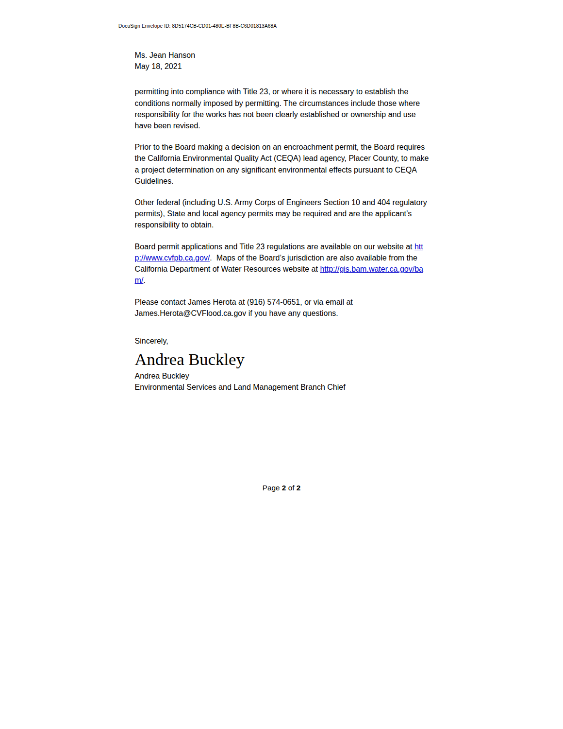DocuSign Envelope ID: 8D5174CB-CD01-480E-BF8B-C6D01813A68A
Ms. Jean Hanson
May 18, 2021
permitting into compliance with Title 23, or where it is necessary to establish the conditions normally imposed by permitting. The circumstances include those where responsibility for the works has not been clearly established or ownership and use have been revised.
Prior to the Board making a decision on an encroachment permit, the Board requires the California Environmental Quality Act (CEQA) lead agency, Placer County, to make a project determination on any significant environmental effects pursuant to CEQA Guidelines.
Other federal (including U.S. Army Corps of Engineers Section 10 and 404 regulatory permits), State and local agency permits may be required and are the applicant’s responsibility to obtain.
Board permit applications and Title 23 regulations are available on our website at http://www.cvfpb.ca.gov/. Maps of the Board’s jurisdiction are also available from the California Department of Water Resources website at http://gis.bam.water.ca.gov/bam/.
Please contact James Herota at (916) 574-0651, or via email at James.Herota@CVFlood.ca.gov if you have any questions.
Sincerely,
Andrea Buckley
Andrea Buckley
Environmental Services and Land Management Branch Chief
Page 2 of 2